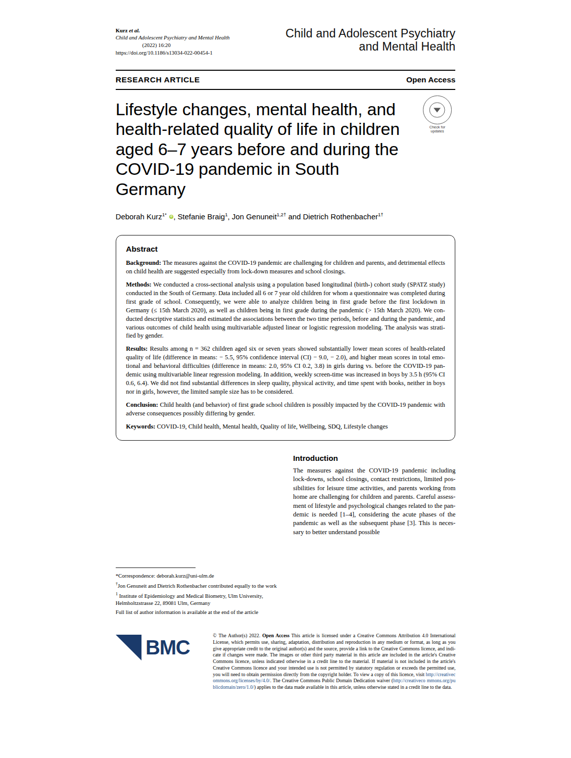Kurz et al.
Child and Adolescent Psychiatry and Mental Health(2022) 16:20
https://doi.org/10.1186/s13034-022-00454-1
Child and Adolescent Psychiatry
and Mental Health
RESEARCH ARTICLE
Open Access
Check for
updates
Lifestyle changes, mental health, and health-related quality of life in children aged 6–7 years before and during the COVID-19 pandemic in South Germany
Deborah Kurz1* , Stefanie Braig1, Jon Genuneit1,2† and Dietrich Rothenbacher1†
Abstract
Background: The measures against the COVID-19 pandemic are challenging for children and parents, and detrimental effects on child health are suggested especially from lock-down measures and school closings.
Methods: We conducted a cross-sectional analysis using a population based longitudinal (birth-) cohort study (SPATZ study) conducted in the South of Germany. Data included all 6 or 7 year old children for whom a questionnaire was completed during first grade of school. Consequently, we were able to analyze children being in first grade before the first lockdown in Germany (≤ 15th March 2020), as well as children being in first grade during the pandemic (> 15th March 2020). We conducted descriptive statistics and estimated the associations between the two time periods, before and during the pandemic, and various outcomes of child health using multivariable adjusted linear or logistic regression modeling. The analysis was stratified by gender.
Results: Results among n = 362 children aged six or seven years showed substantially lower mean scores of health-related quality of life (difference in means: − 5.5, 95% confidence interval (CI) − 9.0, − 2.0), and higher mean scores in total emotional and behavioral difficulties (difference in means: 2.0, 95% CI 0.2, 3.8) in girls during vs. before the COVID-19 pandemic using multivariable linear regression modeling. In addition, weekly screen-time was increased in boys by 3.5 h (95% CI 0.6, 6.4). We did not find substantial differences in sleep quality, physical activity, and time spent with books, neither in boys nor in girls, however, the limited sample size has to be considered.
Conclusion: Child health (and behavior) of first grade school children is possibly impacted by the COVID-19 pandemic with adverse consequences possibly differing by gender.
Keywords: COVID-19, Child health, Mental health, Quality of life, Wellbeing, SDQ, Lifestyle changes
*Correspondence: deborah.kurz@uni-ulm.de
†Jon Genuneit and Dietrich Rothenbacher contributed equally to the work
1 Institute of Epidemiology and Medical Biometry, Ulm University, Helmholtzstrasse 22, 89081 Ulm, Germany
Full list of author information is available at the end of the article
Introduction
The measures against the COVID-19 pandemic including lock-downs, school closings, contact restrictions, limited possibilities for leisure time activities, and parents working from home are challenging for children and parents. Careful assessment of lifestyle and psychological changes related to the pandemic is needed [1–4], considering the acute phases of the pandemic as well as the subsequent phase [3]. This is necessary to better understand possible
BMC
© The Author(s) 2022. Open Access This article is licensed under a Creative Commons Attribution 4.0 International License, which permits use, sharing, adaptation, distribution and reproduction in any medium or format, as long as you give appropriate credit to the original author(s) and the source, provide a link to the Creative Commons licence, and indicate if changes were made. The images or other third party material in this article are included in the article's Creative Commons licence, unless indicated otherwise in a credit line to the material. If material is not included in the article's Creative Commons licence and your intended use is not permitted by statutory regulation or exceeds the permitted use, you will need to obtain permission directly from the copyright holder. To view a copy of this licence, visit http://creativecommons.org/licenses/by/4.0/. The Creative Commons Public Domain Dedication waiver (http://creativeco mmons.org/publicdomain/zero/1.0/) applies to the data made available in this article, unless otherwise stated in a credit line to the data.